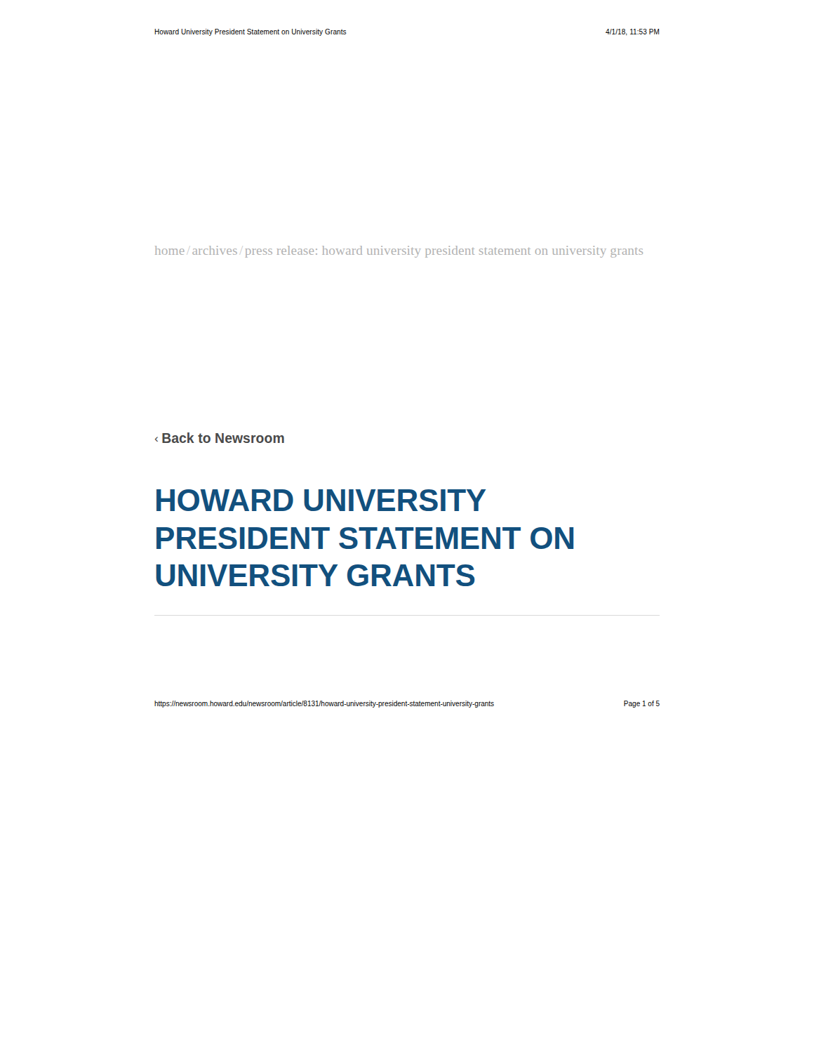Howard University President Statement on University Grants
4/1/18, 11:53 PM
home/archives/press release: howard university president statement on university grants
‹ Back to Newsroom
Howard University President Statement on University Grants
https://newsroom.howard.edu/newsroom/article/8131/howard-university-president-statement-university-grants
Page 1 of 5